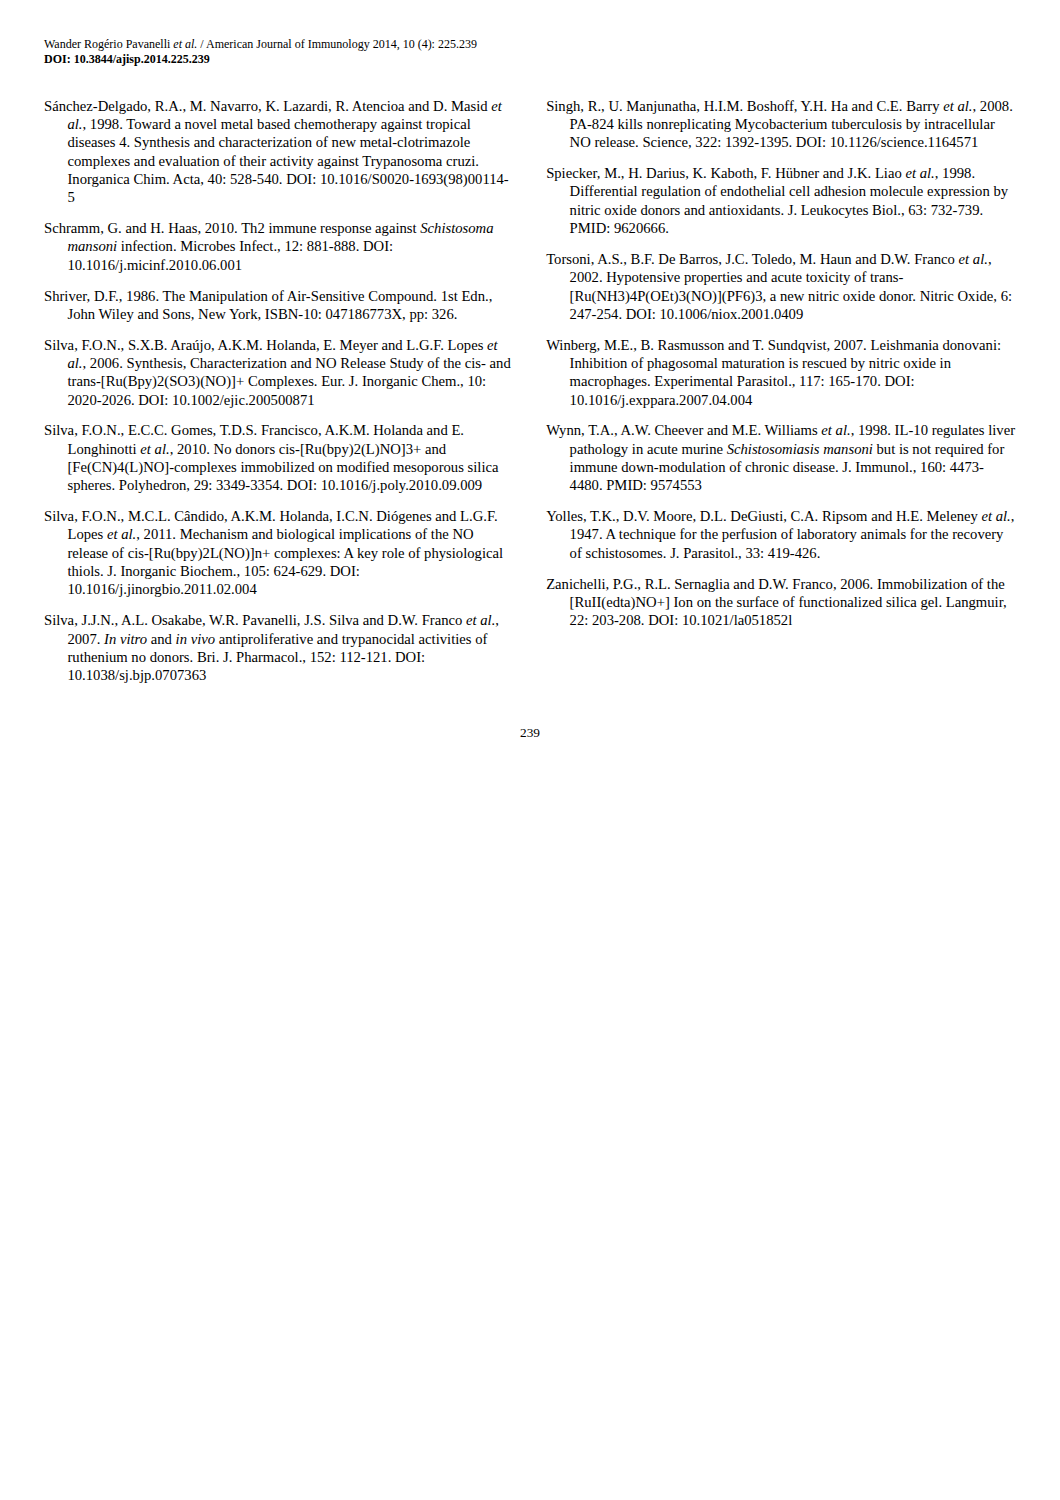Wander Rogério Pavanelli et al. / American Journal of Immunology 2014, 10 (4): 225.239
DOI: 10.3844/ajisp.2014.225.239
Sánchez-Delgado, R.A., M. Navarro, K. Lazardi, R. Atencioa and D. Masid et al., 1998. Toward a novel metal based chemotherapy against tropical diseases 4. Synthesis and characterization of new metal-clotrimazole complexes and evaluation of their activity against Trypanosoma cruzi. Inorganica Chim. Acta, 40: 528-540. DOI: 10.1016/S0020-1693(98)00114-5
Schramm, G. and H. Haas, 2010. Th2 immune response against Schistosoma mansoni infection. Microbes Infect., 12: 881-888. DOI: 10.1016/j.micinf.2010.06.001
Shriver, D.F., 1986. The Manipulation of Air-Sensitive Compound. 1st Edn., John Wiley and Sons, New York, ISBN-10: 047186773X, pp: 326.
Silva, F.O.N., S.X.B. Araújo, A.K.M. Holanda, E. Meyer and L.G.F. Lopes et al., 2006. Synthesis, Characterization and NO Release Study of the cis- and trans-[Ru(Bpy)2(SO3)(NO)]+ Complexes. Eur. J. Inorganic Chem., 10: 2020-2026. DOI: 10.1002/ejic.200500871
Silva, F.O.N., E.C.C. Gomes, T.D.S. Francisco, A.K.M. Holanda and E. Longhinotti et al., 2010. No donors cis-[Ru(bpy)2(L)NO]3+ and [Fe(CN)4(L)NO]-complexes immobilized on modified mesoporous silica spheres. Polyhedron, 29: 3349-3354. DOI: 10.1016/j.poly.2010.09.009
Silva, F.O.N., M.C.L. Cândido, A.K.M. Holanda, I.C.N. Diógenes and L.G.F. Lopes et al., 2011. Mechanism and biological implications of the NO release of cis-[Ru(bpy)2L(NO)]n+ complexes: A key role of physiological thiols. J. Inorganic Biochem., 105: 624-629. DOI: 10.1016/j.jinorgbio.2011.02.004
Silva, J.J.N., A.L. Osakabe, W.R. Pavanelli, J.S. Silva and D.W. Franco et al., 2007. In vitro and in vivo antiproliferative and trypanocidal activities of ruthenium no donors. Bri. J. Pharmacol., 152: 112-121. DOI: 10.1038/sj.bjp.0707363
Singh, R., U. Manjunatha, H.I.M. Boshoff, Y.H. Ha and C.E. Barry et al., 2008. PA-824 kills nonreplicating Mycobacterium tuberculosis by intracellular NO release. Science, 322: 1392-1395. DOI: 10.1126/science.1164571
Spiecker, M., H. Darius, K. Kaboth, F. Hübner and J.K. Liao et al., 1998. Differential regulation of endothelial cell adhesion molecule expression by nitric oxide donors and antioxidants. J. Leukocytes Biol., 63: 732-739. PMID: 9620666.
Torsoni, A.S., B.F. De Barros, J.C. Toledo, M. Haun and D.W. Franco et al., 2002. Hypotensive properties and acute toxicity of trans-[Ru(NH3)4P(OEt)3(NO)](PF6)3, a new nitric oxide donor. Nitric Oxide, 6: 247-254. DOI: 10.1006/niox.2001.0409
Winberg, M.E., B. Rasmusson and T. Sundqvist, 2007. Leishmania donovani: Inhibition of phagosomal maturation is rescued by nitric oxide in macrophages. Experimental Parasitol., 117: 165-170. DOI: 10.1016/j.exppara.2007.04.004
Wynn, T.A., A.W. Cheever and M.E. Williams et al., 1998. IL-10 regulates liver pathology in acute murine Schistosomiasis mansoni but is not required for immune down-modulation of chronic disease. J. Immunol., 160: 4473-4480. PMID: 9574553
Yolles, T.K., D.V. Moore, D.L. DeGiusti, C.A. Ripsom and H.E. Meleney et al., 1947. A technique for the perfusion of laboratory animals for the recovery of schistosomes. J. Parasitol., 33: 419-426.
Zanichelli, P.G., R.L. Sernaglia and D.W. Franco, 2006. Immobilization of the [RuII(edta)NO+] Ion on the surface of functionalized silica gel. Langmuir, 22: 203-208. DOI: 10.1021/la051852l
239